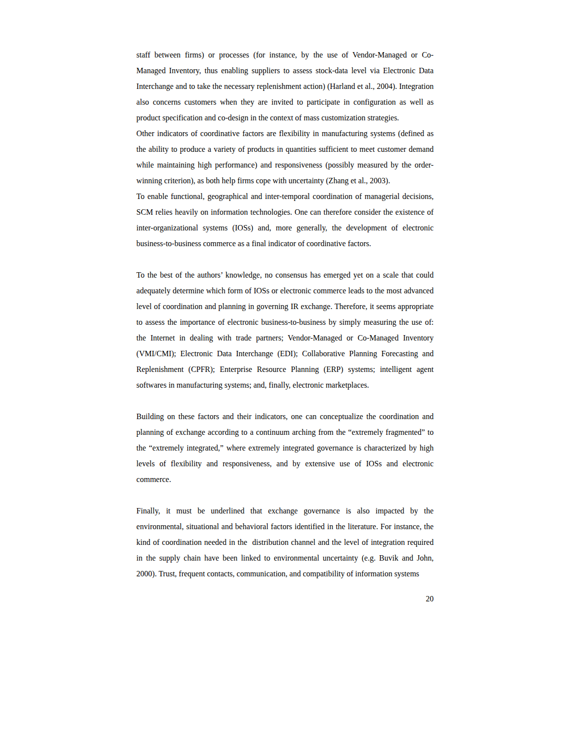staff between firms) or processes (for instance, by the use of Vendor-Managed or Co-Managed Inventory, thus enabling suppliers to assess stock-data level via Electronic Data Interchange and to take the necessary replenishment action) (Harland et al., 2004). Integration also concerns customers when they are invited to participate in configuration as well as product specification and co-design in the context of mass customization strategies.
Other indicators of coordinative factors are flexibility in manufacturing systems (defined as the ability to produce a variety of products in quantities sufficient to meet customer demand while maintaining high performance) and responsiveness (possibly measured by the order-winning criterion), as both help firms cope with uncertainty (Zhang et al., 2003).
To enable functional, geographical and inter-temporal coordination of managerial decisions, SCM relies heavily on information technologies. One can therefore consider the existence of inter-organizational systems (IOSs) and, more generally, the development of electronic business-to-business commerce as a final indicator of coordinative factors.
To the best of the authors’ knowledge, no consensus has emerged yet on a scale that could adequately determine which form of IOSs or electronic commerce leads to the most advanced level of coordination and planning in governing IR exchange. Therefore, it seems appropriate to assess the importance of electronic business-to-business by simply measuring the use of: the Internet in dealing with trade partners; Vendor-Managed or Co-Managed Inventory (VMI/CMI); Electronic Data Interchange (EDI); Collaborative Planning Forecasting and Replenishment (CPFR); Enterprise Resource Planning (ERP) systems; intelligent agent softwares in manufacturing systems; and, finally, electronic marketplaces.
Building on these factors and their indicators, one can conceptualize the coordination and planning of exchange according to a continuum arching from the “extremely fragmented” to the “extremely integrated,” where extremely integrated governance is characterized by high levels of flexibility and responsiveness, and by extensive use of IOSs and electronic commerce.
Finally, it must be underlined that exchange governance is also impacted by the environmental, situational and behavioral factors identified in the literature. For instance, the kind of coordination needed in the distribution channel and the level of integration required in the supply chain have been linked to environmental uncertainty (e.g. Buvik and John, 2000). Trust, frequent contacts, communication, and compatibility of information systems
20